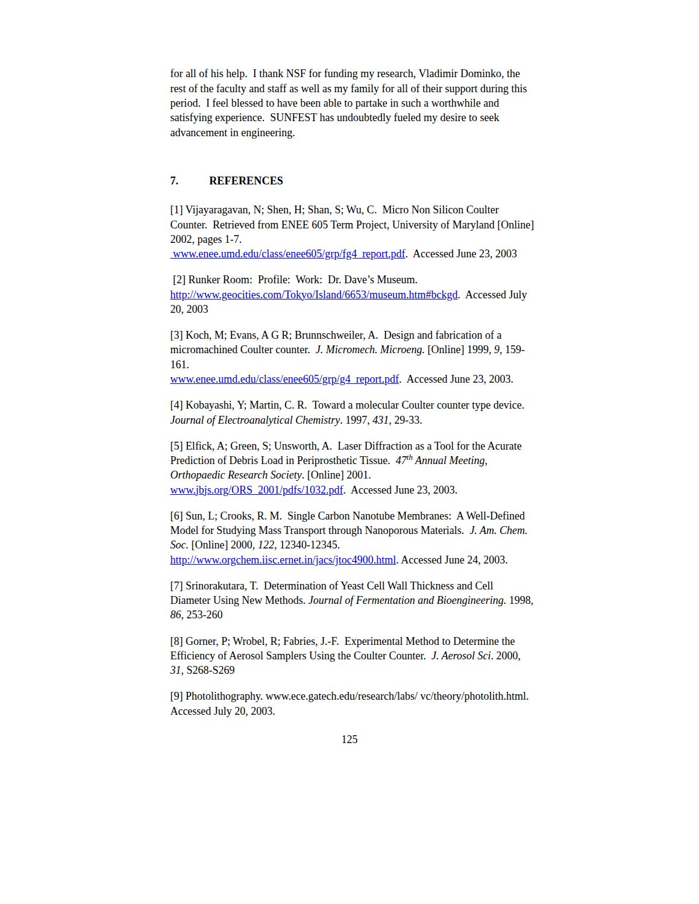for all of his help. I thank NSF for funding my research, Vladimir Dominko, the rest of the faculty and staff as well as my family for all of their support during this period. I feel blessed to have been able to partake in such a worthwhile and satisfying experience. SUNFEST has undoubtedly fueled my desire to seek advancement in engineering.
7. REFERENCES
[1] Vijayaragavan, N; Shen, H; Shan, S; Wu, C. Micro Non Silicon Coulter Counter. Retrieved from ENEE 605 Term Project, University of Maryland [Online] 2002, pages 1-7.
www.enee.umd.edu/class/enee605/grp/fg4_report.pdf. Accessed June 23, 2003
[2] Runker Room: Profile: Work: Dr. Dave’s Museum.
http://www.geocities.com/Tokyo/Island/6653/museum.htm#bckgd. Accessed July 20, 2003
[3] Koch, M; Evans, A G R; Brunnschweiler, A. Design and fabrication of a micromachined Coulter counter. J. Micromech. Microeng. [Online] 1999, 9, 159-161.
www.enee.umd.edu/class/enee605/grp/g4_report.pdf. Accessed June 23, 2003.
[4] Kobayashi, Y; Martin, C. R. Toward a molecular Coulter counter type device. Journal of Electroanalytical Chemistry. 1997, 431, 29-33.
[5] Elfick, A; Green, S; Unsworth, A. Laser Diffraction as a Tool for the Acurate Prediction of Debris Load in Periprosthetic Tissue. 47th Annual Meeting, Orthopaedic Research Society. [Online] 2001. www.jbjs.org/ORS_2001/pdfs/1032.pdf. Accessed June 23, 2003.
[6] Sun, L; Crooks, R. M. Single Carbon Nanotube Membranes: A Well-Defined Model for Studying Mass Transport through Nanoporous Materials. J. Am. Chem. Soc. [Online] 2000, 122, 12340-12345. http://www.orgchem.iisc.ernet.in/jacs/jtoc4900.html. Accessed June 24, 2003.
[7] Srinorakutara, T. Determination of Yeast Cell Wall Thickness and Cell Diameter Using New Methods. Journal of Fermentation and Bioengineering. 1998, 86, 253-260
[8] Gorner, P; Wrobel, R; Fabries, J.-F. Experimental Method to Determine the Efficiency of Aerosol Samplers Using the Coulter Counter. J. Aerosol Sci. 2000, 31, S268-S269
[9] Photolithography. www.ece.gatech.edu/research/labs/ vc/theory/photolith.html. Accessed July 20, 2003.
125